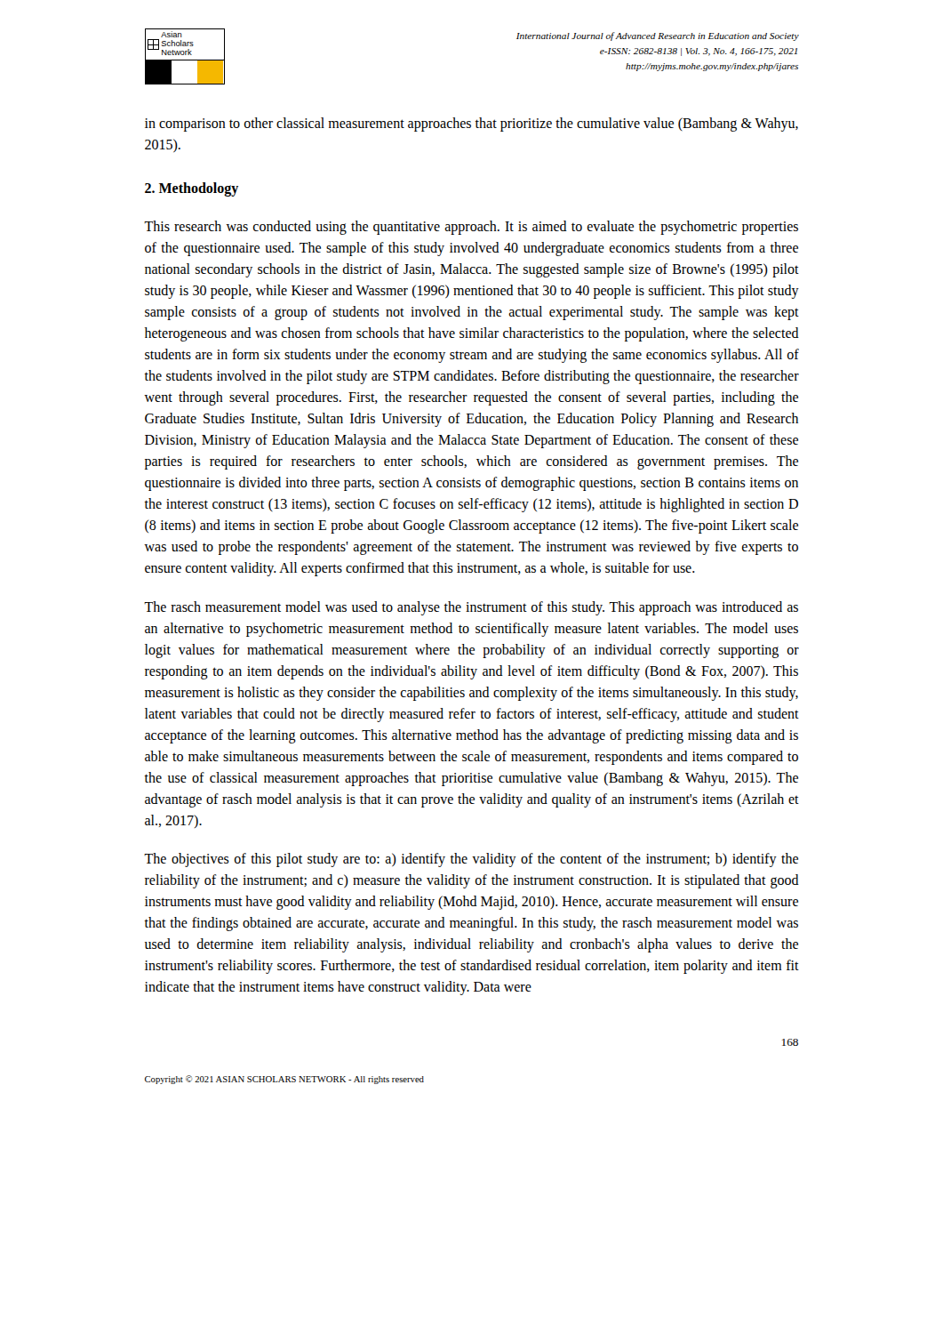Asian
Scholars
Network
International Journal of Advanced Research in Education and Society
e-ISSN: 2682-8138 | Vol. 3, No. 4, 166-175, 2021
http://myjms.mohe.gov.my/index.php/ijares
in comparison to other classical measurement approaches that prioritize the cumulative value (Bambang & Wahyu, 2015).
2. Methodology
This research was conducted using the quantitative approach. It is aimed to evaluate the psychometric properties of the questionnaire used. The sample of this study involved 40 undergraduate economics students from a three national secondary schools in the district of Jasin, Malacca. The suggested sample size of Browne's (1995) pilot study is 30 people, while Kieser and Wassmer (1996) mentioned that 30 to 40 people is sufficient. This pilot study sample consists of a group of students not involved in the actual experimental study. The sample was kept heterogeneous and was chosen from schools that have similar characteristics to the population, where the selected students are in form six students under the economy stream and are studying the same economics syllabus. All of the students involved in the pilot study are STPM candidates. Before distributing the questionnaire, the researcher went through several procedures. First, the researcher requested the consent of several parties, including the Graduate Studies Institute, Sultan Idris University of Education, the Education Policy Planning and Research Division, Ministry of Education Malaysia and the Malacca State Department of Education. The consent of these parties is required for researchers to enter schools, which are considered as government premises. The questionnaire is divided into three parts, section A consists of demographic questions, section B contains items on the interest construct (13 items), section C focuses on self-efficacy (12 items), attitude is highlighted in section D (8 items) and items in section E probe about Google Classroom acceptance (12 items). The five-point Likert scale was used to probe the respondents' agreement of the statement. The instrument was reviewed by five experts to ensure content validity. All experts confirmed that this instrument, as a whole, is suitable for use.
The rasch measurement model was used to analyse the instrument of this study. This approach was introduced as an alternative to psychometric measurement method to scientifically measure latent variables. The model uses logit values for mathematical measurement where the probability of an individual correctly supporting or responding to an item depends on the individual's ability and level of item difficulty (Bond & Fox, 2007). This measurement is holistic as they consider the capabilities and complexity of the items simultaneously. In this study, latent variables that could not be directly measured refer to factors of interest, self-efficacy, attitude and student acceptance of the learning outcomes. This alternative method has the advantage of predicting missing data and is able to make simultaneous measurements between the scale of measurement, respondents and items compared to the use of classical measurement approaches that prioritise cumulative value (Bambang & Wahyu, 2015). The advantage of rasch model analysis is that it can prove the validity and quality of an instrument's items (Azrilah et al., 2017).
The objectives of this pilot study are to: a) identify the validity of the content of the instrument; b) identify the reliability of the instrument; and c) measure the validity of the instrument construction. It is stipulated that good instruments must have good validity and reliability (Mohd Majid, 2010). Hence, accurate measurement will ensure that the findings obtained are accurate, accurate and meaningful. In this study, the rasch measurement model was used to determine item reliability analysis, individual reliability and cronbach's alpha values to derive the instrument's reliability scores. Furthermore, the test of standardised residual correlation, item polarity and item fit indicate that the instrument items have construct validity. Data were
168
Copyright © 2021 ASIAN SCHOLARS NETWORK - All rights reserved